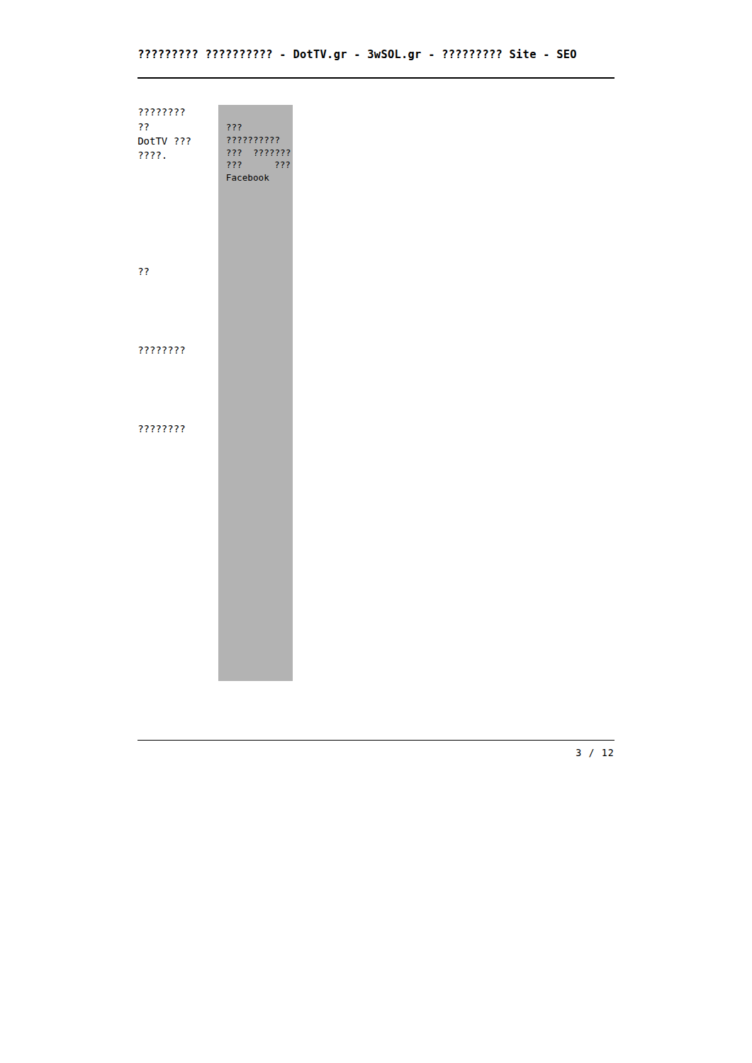????????? ?????????? - DotTV.gr - 3wSOL.gr - ????????? Site - SEO
????????
??
DotTV ???
????.
??
????????
????????
???
??????????
??? ???????
??? ???
Facebook
3 / 12